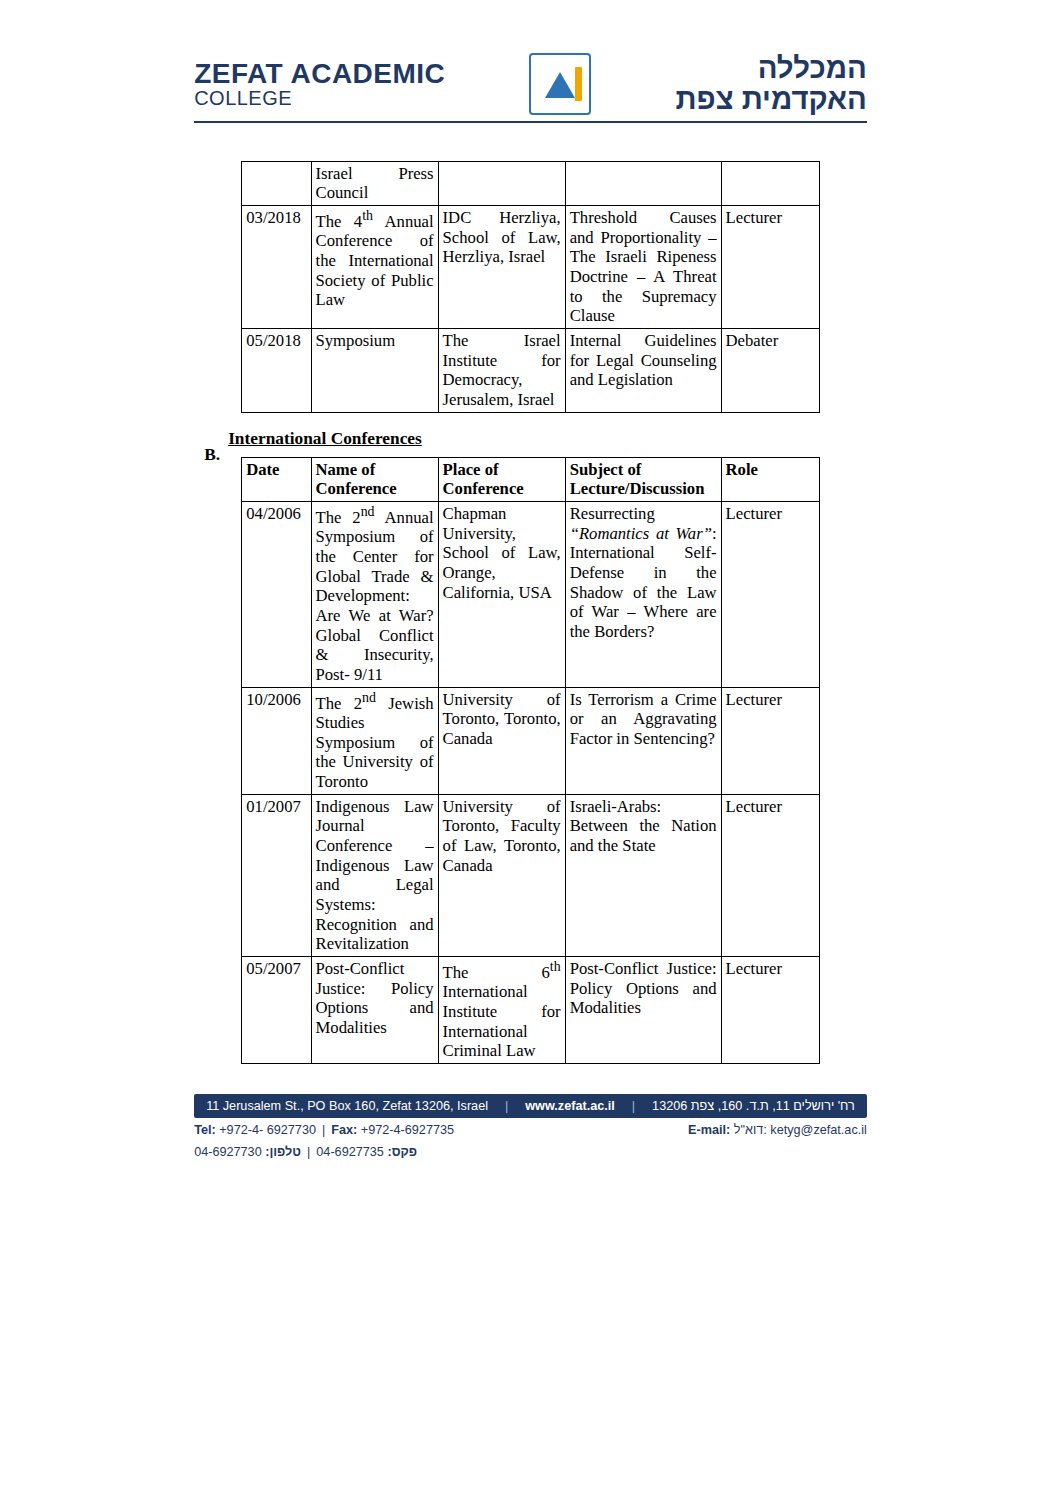ZEFAT ACADEMIC
COLLEGE
המכללה
האקדמית צפת
| | Israel Press Council | | | |
| 03/2018 | The 4 th Annual Conference of the International Society of Public Law | IDC Herzliya, School of Law, Herzliya, Israel | Threshold Causes and Proportionality – The Israeli Ripeness Doctrine – A Threat to the Supremacy Clause | Lecturer |
| 05/2018 | Symposium | The Israel Institute for Democracy, Jerusalem, Israel | Internal Guidelines for Legal Counseling and Legislation | Debater |
B.
International Conferences
| Date | Name of Conference | Place of Conference | Subject of Lecture/Discussion | Role |
| --- | --- | --- | --- | --- |
| 04/2006 | The 2 nd Annual Symposium of the Center for Global Trade & Development: Are We at War? Global Conflict & Insecurity, Post- 9/11 | Chapman University, School of Law, Orange, California, USA | Resurrecting “Romantics at War” : International Self-Defense in the Shadow of the Law of War – Where are the Borders? | Lecturer |
| 10/2006 | The 2 nd Jewish Studies Symposium of the University of Toronto | University of Toronto, Toronto, Canada | Is Terrorism a Crime or an Aggravating Factor in Sentencing? | Lecturer |
| 01/2007 | Indigenous Law Journal Conference – Indigenous Law and Legal Systems: Recognition and Revitalization | University of Toronto, Faculty of Law, Toronto, Canada | Israeli-Arabs: Between the Nation and the State | Lecturer |
| 05/2007 | Post-Conflict Justice: Policy Options and Modalities | The 6 th International Institute for International Criminal Law | Post-Conflict Justice: Policy Options and Modalities | Lecturer |
11 Jerusalem St., PO Box 160, Zefat 13206, Israel | www.zefat.ac.il | רח' ירושלים 11, ת.ד. 160, צפת 13206
Tel: +972-4- 6927730|Fax: +972-4-6927735 E-mail: דוא"ל: ketyg@zefat.ac.il פקס: 04-6927735|טלפון: 04-6927730